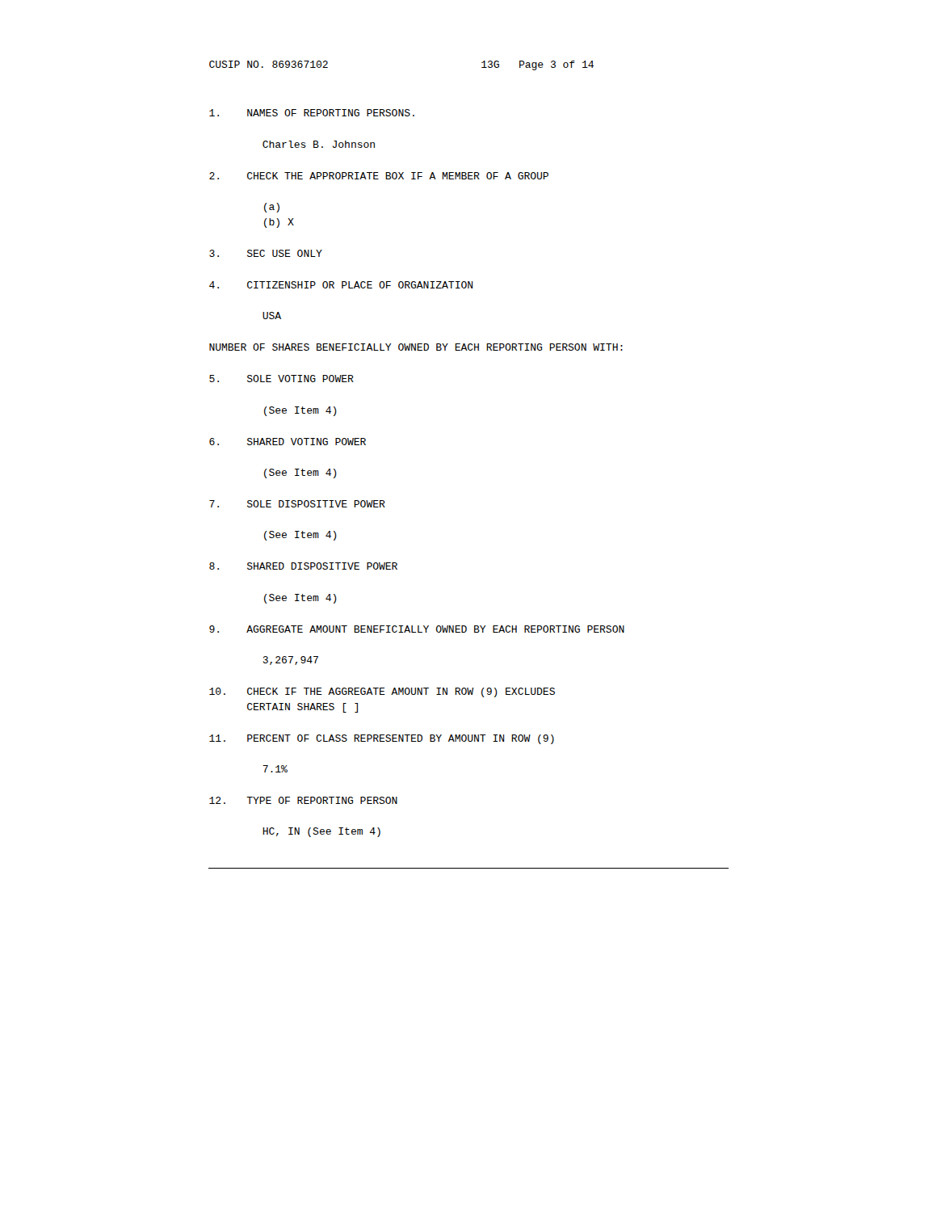CUSIP NO. 869367102 13G Page 3 of 14
1. NAMES OF REPORTING PERSONS.
Charles B. Johnson
2. CHECK THE APPROPRIATE BOX IF A MEMBER OF A GROUP
(a) (b) X
3. SEC USE ONLY
4. CITIZENSHIP OR PLACE OF ORGANIZATION
USA
NUMBER OF SHARES BENEFICIALLY OWNED BY EACH REPORTING PERSON WITH:
5. SOLE VOTING POWER
(See Item 4)
6. SHARED VOTING POWER
(See Item 4)
7. SOLE DISPOSITIVE POWER
(See Item 4)
8. SHARED DISPOSITIVE POWER
(See Item 4)
9. AGGREGATE AMOUNT BENEFICIALLY OWNED BY EACH REPORTING PERSON
3,267,947
10. CHECK IF THE AGGREGATE AMOUNT IN ROW (9) EXCLUDES
CERTAIN SHARES [ ]
11. PERCENT OF CLASS REPRESENTED BY AMOUNT IN ROW (9)
7.1%
12. TYPE OF REPORTING PERSON
HC, IN (See Item 4)